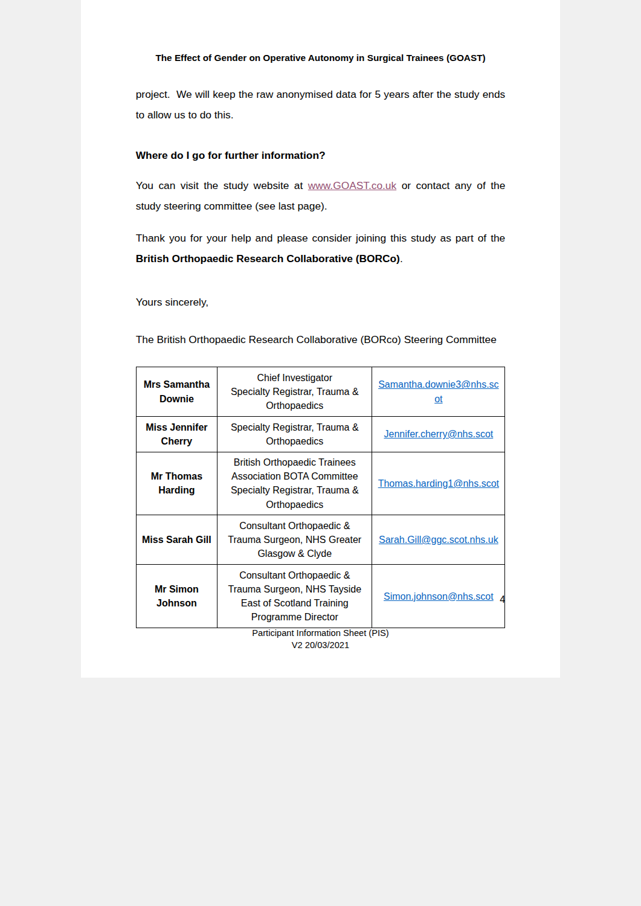The Effect of Gender on Operative Autonomy in Surgical Trainees (GOAST)
project. We will keep the raw anonymised data for 5 years after the study ends to allow us to do this.
Where do I go for further information?
You can visit the study website at www.GOAST.co.uk or contact any of the study steering committee (see last page).
Thank you for your help and please consider joining this study as part of the British Orthopaedic Research Collaborative (BORCo).
Yours sincerely,
The British Orthopaedic Research Collaborative (BORco) Steering Committee
| Mrs Samantha Downie | Chief Investigator Specialty Registrar, Trauma & Orthopaedics | Samantha.downie3@nhs.scot |
| Miss Jennifer Cherry | Specialty Registrar, Trauma & Orthopaedics | Jennifer.cherry@nhs.scot |
| Mr Thomas Harding | British Orthopaedic Trainees Association BOTA Committee Specialty Registrar, Trauma & Orthopaedics | Thomas.harding1@nhs.scot |
| Miss Sarah Gill | Consultant Orthopaedic & Trauma Surgeon, NHS Greater Glasgow & Clyde | Sarah.Gill@ggc.scot.nhs.uk |
| Mr Simon Johnson | Consultant Orthopaedic & Trauma Surgeon, NHS Tayside East of Scotland Training Programme Director | Simon.johnson@nhs.scot |
4
Participant Information Sheet (PIS)
V2 20/03/2021